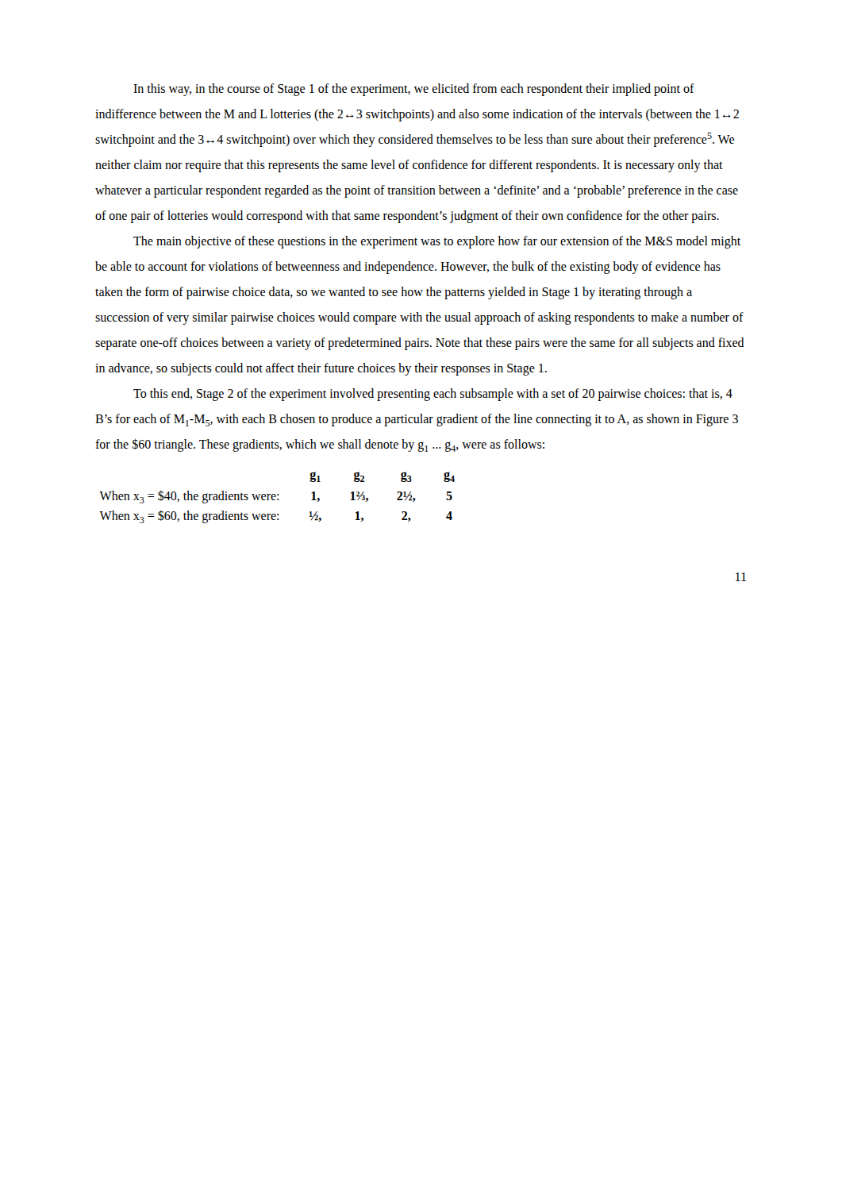In this way, in the course of Stage 1 of the experiment, we elicited from each respondent their implied point of indifference between the M and L lotteries (the 2↔3 switchpoints) and also some indication of the intervals (between the 1↔2 switchpoint and the 3↔4 switchpoint) over which they considered themselves to be less than sure about their preference5. We neither claim nor require that this represents the same level of confidence for different respondents. It is necessary only that whatever a particular respondent regarded as the point of transition between a ‘definite’ and a ‘probable’ preference in the case of one pair of lotteries would correspond with that same respondent’s judgment of their own confidence for the other pairs.
The main objective of these questions in the experiment was to explore how far our extension of the M&S model might be able to account for violations of betweenness and independence. However, the bulk of the existing body of evidence has taken the form of pairwise choice data, so we wanted to see how the patterns yielded in Stage 1 by iterating through a succession of very similar pairwise choices would compare with the usual approach of asking respondents to make a number of separate one-off choices between a variety of predetermined pairs. Note that these pairs were the same for all subjects and fixed in advance, so subjects could not affect their future choices by their responses in Stage 1.
To this end, Stage 2 of the experiment involved presenting each subsample with a set of 20 pairwise choices: that is, 4 B’s for each of M1-M5, with each B chosen to produce a particular gradient of the line connecting it to A, as shown in Figure 3 for the $60 triangle. These gradients, which we shall denote by g1 ... g4, were as follows:
| | g 1 | g 2 | g 3 | g 4 |
| When x 3 = $40, the gradients were: | 1, | 1⅔, | 2½, | 5 |
| When x 3 = $60, the gradients were: | ½, | 1, | 2, | 4 |
11